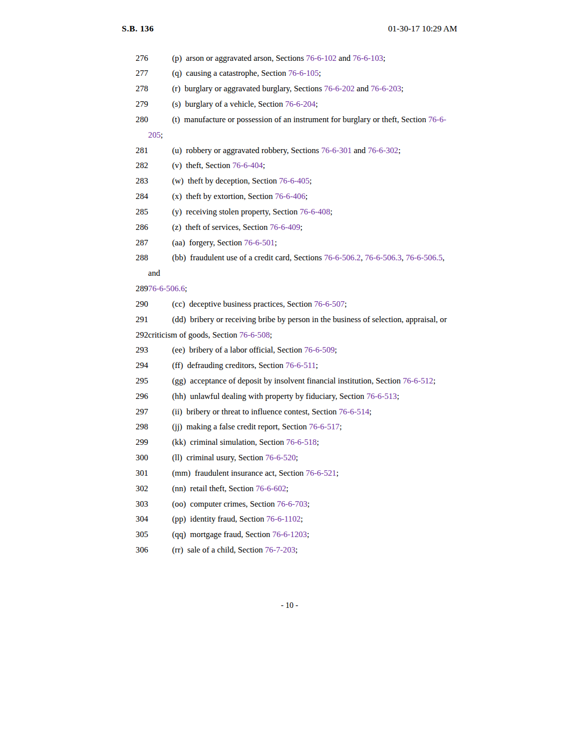S.B. 136 01-30-17 10:29 AM
| 276 | (p) arson or aggravated arson, Sections 76-6-102 and 76-6-103 ; |
| 277 | (q) causing a catastrophe, Section 76-6-105 ; |
| 278 | (r) burglary or aggravated burglary, Sections 76-6-202 and 76-6-203 ; |
| 279 | (s) burglary of a vehicle, Section 76-6-204 ; |
| 280 | (t) manufacture or possession of an instrument for burglary or theft, Section 76-6-205 ; |
| 281 | (u) robbery or aggravated robbery, Sections 76-6-301 and 76-6-302 ; |
| 282 | (v) theft, Section 76-6-404 ; |
| 283 | (w) theft by deception, Section 76-6-405 ; |
| 284 | (x) theft by extortion, Section 76-6-406 ; |
| 285 | (y) receiving stolen property, Section 76-6-408 ; |
| 286 | (z) theft of services, Section 76-6-409 ; |
| 287 | (aa) forgery, Section 76-6-501 ; |
| 288 | (bb) fraudulent use of a credit card, Sections 76-6-506.2 , 76-6-506.3 , 76-6-506.5 , and |
| 289 | 76-6-506.6 ; |
| 290 | (cc) deceptive business practices, Section 76-6-507 ; |
| 291 | (dd) bribery or receiving bribe by person in the business of selection, appraisal, or |
| 292 | criticism of goods, Section 76-6-508 ; |
| 293 | (ee) bribery of a labor official, Section 76-6-509 ; |
| 294 | (ff) defrauding creditors, Section 76-6-511 ; |
| 295 | (gg) acceptance of deposit by insolvent financial institution, Section 76-6-512 ; |
| 296 | (hh) unlawful dealing with property by fiduciary, Section 76-6-513 ; |
| 297 | (ii) bribery or threat to influence contest, Section 76-6-514 ; |
| 298 | (jj) making a false credit report, Section 76-6-517 ; |
| 299 | (kk) criminal simulation, Section 76-6-518 ; |
| 300 | (ll) criminal usury, Section 76-6-520 ; |
| 301 | (mm) fraudulent insurance act, Section 76-6-521 ; |
| 302 | (nn) retail theft, Section 76-6-602 ; |
| 303 | (oo) computer crimes, Section 76-6-703 ; |
| 304 | (pp) identity fraud, Section 76-6-1102 ; |
| 305 | (qq) mortgage fraud, Section 76-6-1203 ; |
| 306 | (rr) sale of a child, Section 76-7-203 ; |
- 10 -